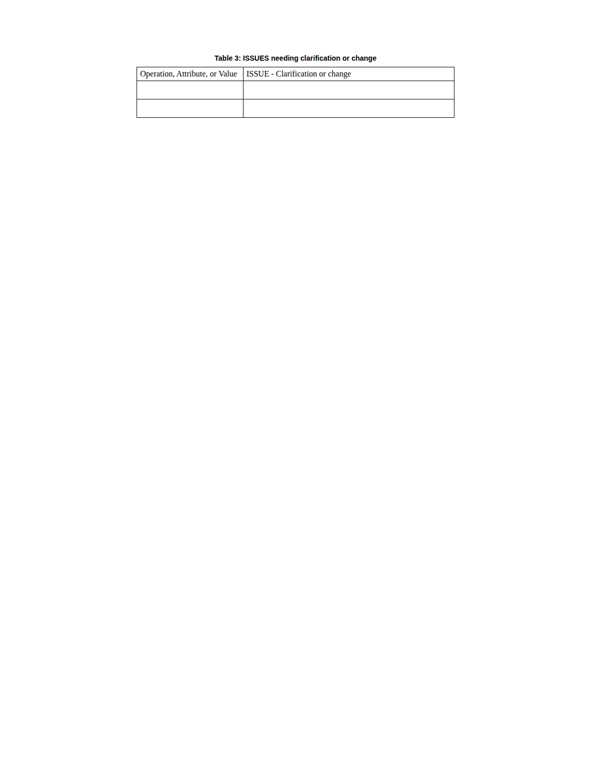Table 3: ISSUES needing clarification or change
| Operation, Attribute, or Value | ISSUE - Clarification or change |
| --- | --- |